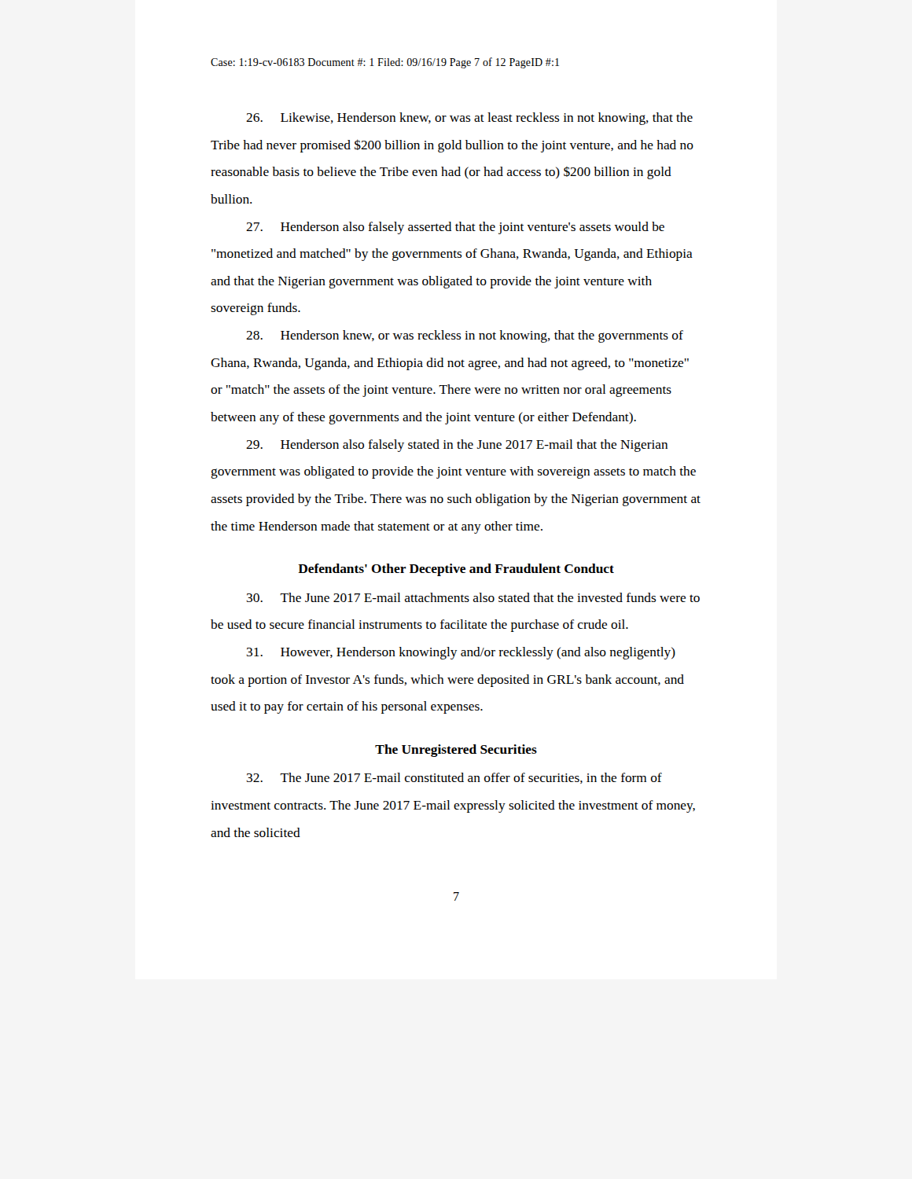Case: 1:19-cv-06183 Document #: 1 Filed: 09/16/19 Page 7 of 12 PageID #:1
26. Likewise, Henderson knew, or was at least reckless in not knowing, that the Tribe had never promised $200 billion in gold bullion to the joint venture, and he had no reasonable basis to believe the Tribe even had (or had access to) $200 billion in gold bullion.
27. Henderson also falsely asserted that the joint venture's assets would be "monetized and matched" by the governments of Ghana, Rwanda, Uganda, and Ethiopia and that the Nigerian government was obligated to provide the joint venture with sovereign funds.
28. Henderson knew, or was reckless in not knowing, that the governments of Ghana, Rwanda, Uganda, and Ethiopia did not agree, and had not agreed, to "monetize" or "match" the assets of the joint venture. There were no written nor oral agreements between any of these governments and the joint venture (or either Defendant).
29. Henderson also falsely stated in the June 2017 E-mail that the Nigerian government was obligated to provide the joint venture with sovereign assets to match the assets provided by the Tribe. There was no such obligation by the Nigerian government at the time Henderson made that statement or at any other time.
Defendants' Other Deceptive and Fraudulent Conduct
30. The June 2017 E-mail attachments also stated that the invested funds were to be used to secure financial instruments to facilitate the purchase of crude oil.
31. However, Henderson knowingly and/or recklessly (and also negligently) took a portion of Investor A's funds, which were deposited in GRL's bank account, and used it to pay for certain of his personal expenses.
The Unregistered Securities
32. The June 2017 E-mail constituted an offer of securities, in the form of investment contracts. The June 2017 E-mail expressly solicited the investment of money, and the solicited
7